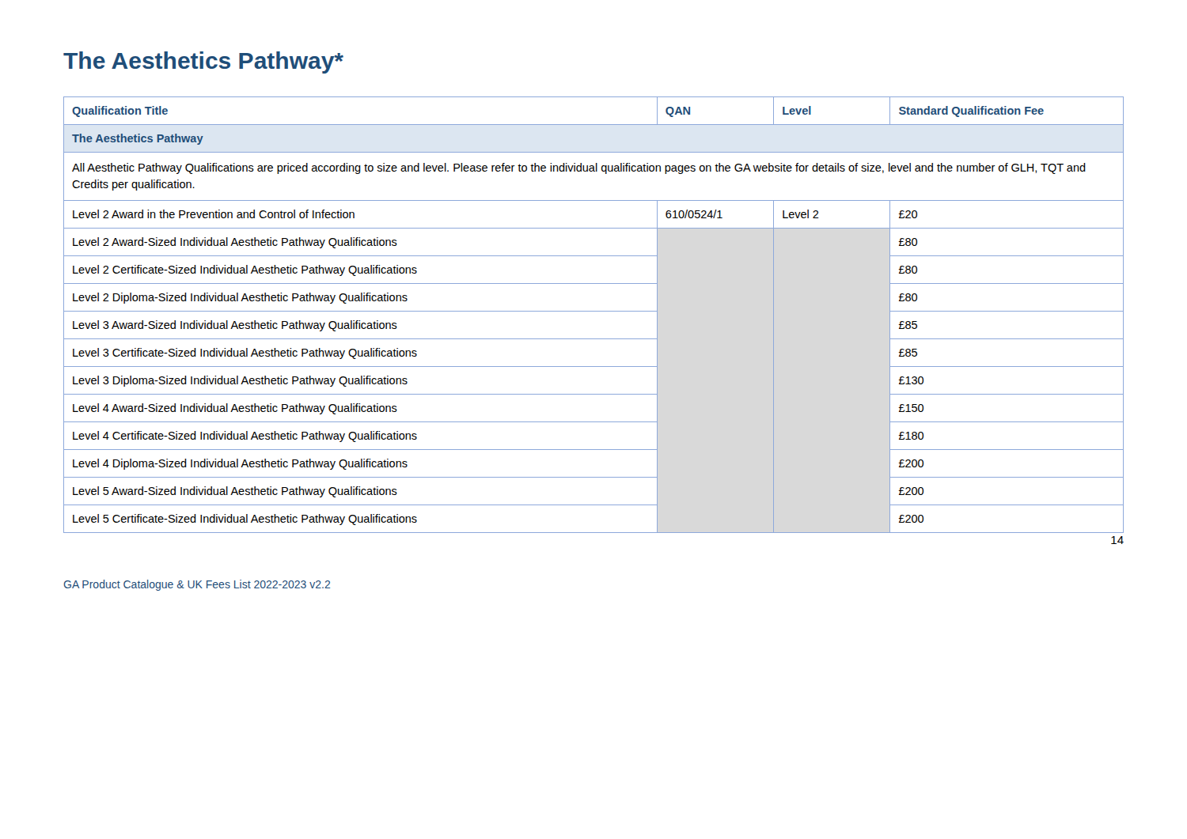The Aesthetics Pathway*
| Qualification Title | QAN | Level | Standard Qualification Fee |
| --- | --- | --- | --- |
| The Aesthetics Pathway |
| All Aesthetic Pathway Qualifications are priced according to size and level. Please refer to the individual qualification pages on the GA website for details of size, level and the number of GLH, TQT and Credits per qualification. |
| Level 2 Award in the Prevention and Control of Infection | 610/0524/1 | Level 2 | £20 |
| Level 2 Award-Sized Individual Aesthetic Pathway Qualifications | | | £80 |
| Level 2 Certificate-Sized Individual Aesthetic Pathway Qualifications | £80 |
| Level 2 Diploma-Sized Individual Aesthetic Pathway Qualifications | £80 |
| Level 3 Award-Sized Individual Aesthetic Pathway Qualifications | £85 |
| Level 3 Certificate-Sized Individual Aesthetic Pathway Qualifications | £85 |
| Level 3 Diploma-Sized Individual Aesthetic Pathway Qualifications | £130 |
| Level 4 Award-Sized Individual Aesthetic Pathway Qualifications | £150 |
| Level 4 Certificate-Sized Individual Aesthetic Pathway Qualifications | £180 |
| Level 4 Diploma-Sized Individual Aesthetic Pathway Qualifications | £200 |
| Level 5 Award-Sized Individual Aesthetic Pathway Qualifications | £200 |
| Level 5 Certificate-Sized Individual Aesthetic Pathway Qualifications | £200 |
14
GA Product Catalogue & UK Fees List 2022-2023 v2.2